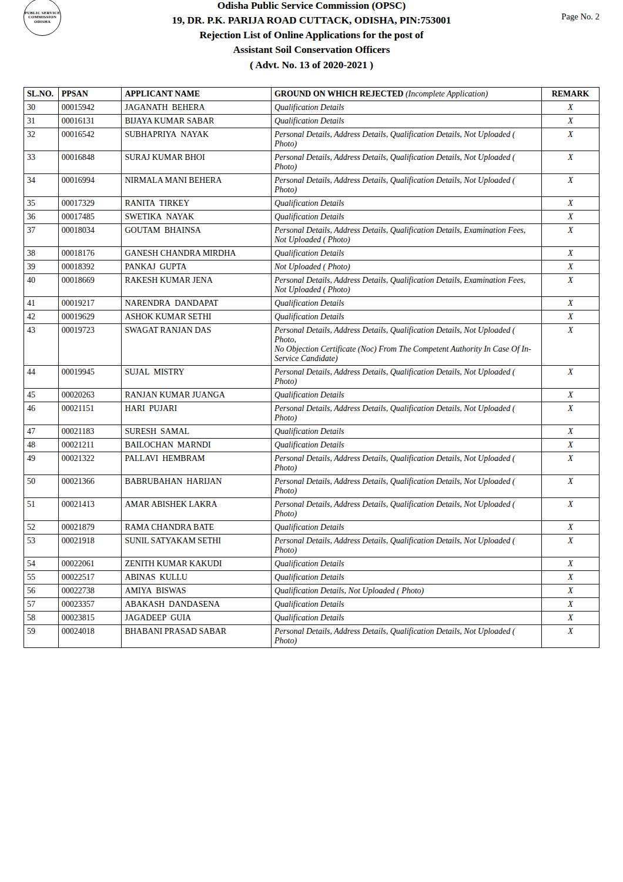Page No. 2
PUBLIC SERVICE COMMISSION
ODISHA
Odisha Public Service Commission (OPSC)
19, DR. P.K. PARIJA ROAD CUTTACK, ODISHA, PIN:753001
Rejection List of Online Applications for the post of
Assistant Soil Conservation Officers
( Advt. No. 13 of 2020-2021 )
| SL.NO. | PPSAN | APPLICANT NAME | GROUND ON WHICH REJECTED (Incomplete Application) | REMARK |
| --- | --- | --- | --- | --- |
| 30 | 00015942 | JAGANATH BEHERA | Qualification Details | X |
| 31 | 00016131 | BIJAYA KUMAR SABAR | Qualification Details | X |
| 32 | 00016542 | SUBHAPRIYA NAYAK | Personal Details, Address Details, Qualification Details, Not Uploaded ( Photo) | X |
| 33 | 00016848 | SURAJ KUMAR BHOI | Personal Details, Address Details, Qualification Details, Not Uploaded ( Photo) | X |
| 34 | 00016994 | NIRMALA MANI BEHERA | Personal Details, Address Details, Qualification Details, Not Uploaded ( Photo) | X |
| 35 | 00017329 | RANITA TIRKEY | Qualification Details | X |
| 36 | 00017485 | SWETIKA NAYAK | Qualification Details | X |
| 37 | 00018034 | GOUTAM BHAINSA | Personal Details, Address Details, Qualification Details, Examination Fees, Not Uploaded ( Photo) | X |
| 38 | 00018176 | GANESH CHANDRA MIRDHA | Qualification Details | X |
| 39 | 00018392 | PANKAJ GUPTA | Not Uploaded ( Photo) | X |
| 40 | 00018669 | RAKESH KUMAR JENA | Personal Details, Address Details, Qualification Details, Examination Fees, Not Uploaded ( Photo) | X |
| 41 | 00019217 | NARENDRA DANDAPAT | Qualification Details | X |
| 42 | 00019629 | ASHOK KUMAR SETHI | Qualification Details | X |
| 43 | 00019723 | SWAGAT RANJAN DAS | Personal Details, Address Details, Qualification Details, Not Uploaded ( Photo, No Objection Certificate (Noc) From The Competent Authority In Case Of In-Service Candidate) | X |
| 44 | 00019945 | SUJAL MISTRY | Personal Details, Address Details, Qualification Details, Not Uploaded ( Photo) | X |
| 45 | 00020263 | RANJAN KUMAR JUANGA | Qualification Details | X |
| 46 | 00021151 | HARI PUJARI | Personal Details, Address Details, Qualification Details, Not Uploaded ( Photo) | X |
| 47 | 00021183 | SURESH SAMAL | Qualification Details | X |
| 48 | 00021211 | BAILOCHAN MARNDI | Qualification Details | X |
| 49 | 00021322 | PALLAVI HEMBRAM | Personal Details, Address Details, Qualification Details, Not Uploaded ( Photo) | X |
| 50 | 00021366 | BABRUBAHAN HARIJAN | Personal Details, Address Details, Qualification Details, Not Uploaded ( Photo) | X |
| 51 | 00021413 | AMAR ABISHEK LAKRA | Personal Details, Address Details, Qualification Details, Not Uploaded ( Photo) | X |
| 52 | 00021879 | RAMA CHANDRA BATE | Qualification Details | X |
| 53 | 00021918 | SUNIL SATYAKAM SETHI | Personal Details, Address Details, Qualification Details, Not Uploaded ( Photo) | X |
| 54 | 00022061 | ZENITH KUMAR KAKUDI | Qualification Details | X |
| 55 | 00022517 | ABINAS KULLU | Qualification Details | X |
| 56 | 00022738 | AMIYA BISWAS | Qualification Details, Not Uploaded ( Photo) | X |
| 57 | 00023357 | ABAKASH DANDASENA | Qualification Details | X |
| 58 | 00023815 | JAGADEEP GUIA | Qualification Details | X |
| 59 | 00024018 | BHABANI PRASAD SABAR | Personal Details, Address Details, Qualification Details, Not Uploaded ( Photo) | X |